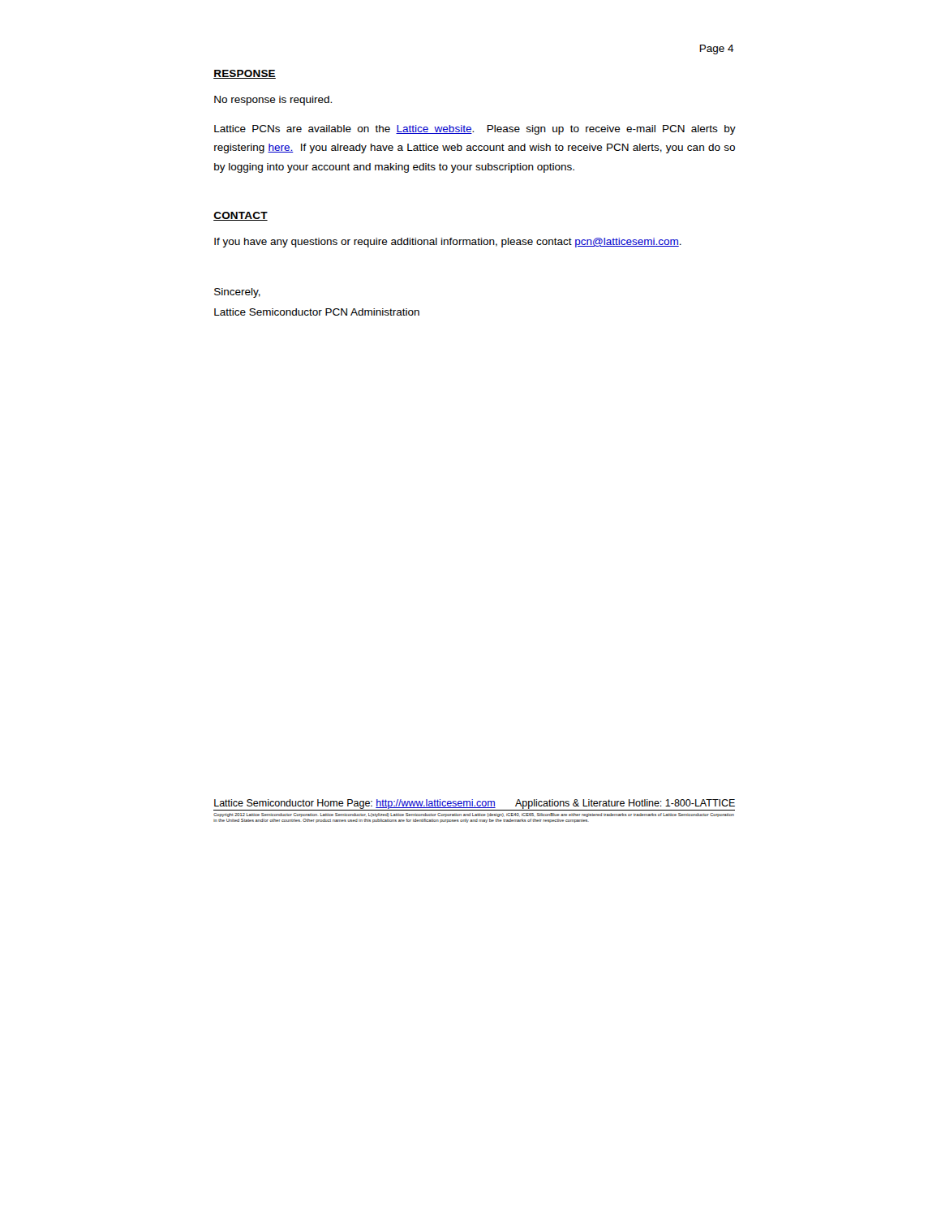Page 4
RESPONSE
No response is required.
Lattice PCNs are available on the Lattice website. Please sign up to receive e-mail PCN alerts by registering here. If you already have a Lattice web account and wish to receive PCN alerts, you can do so by logging into your account and making edits to your subscription options.
CONTACT
If you have any questions or require additional information, please contact pcn@latticesemi.com.
Sincerely,
Lattice Semiconductor PCN Administration
Lattice Semiconductor Home Page: http://www.latticesemi.com
Applications & Literature Hotline: 1-800-LATTICE
Copyright 2012 Lattice Semiconductor Corporation. Lattice Semiconductor, L(stylized) Lattice Semiconductor Corporation and Lattice (design), iCE40, iCE65, SiliconBlue are either registered trademarks or trademarks of Lattice Semiconductor Corporation in the United States and/or other countries. Other product names used in this publications are for identification purposes only and may be the trademarks of their respective companies.